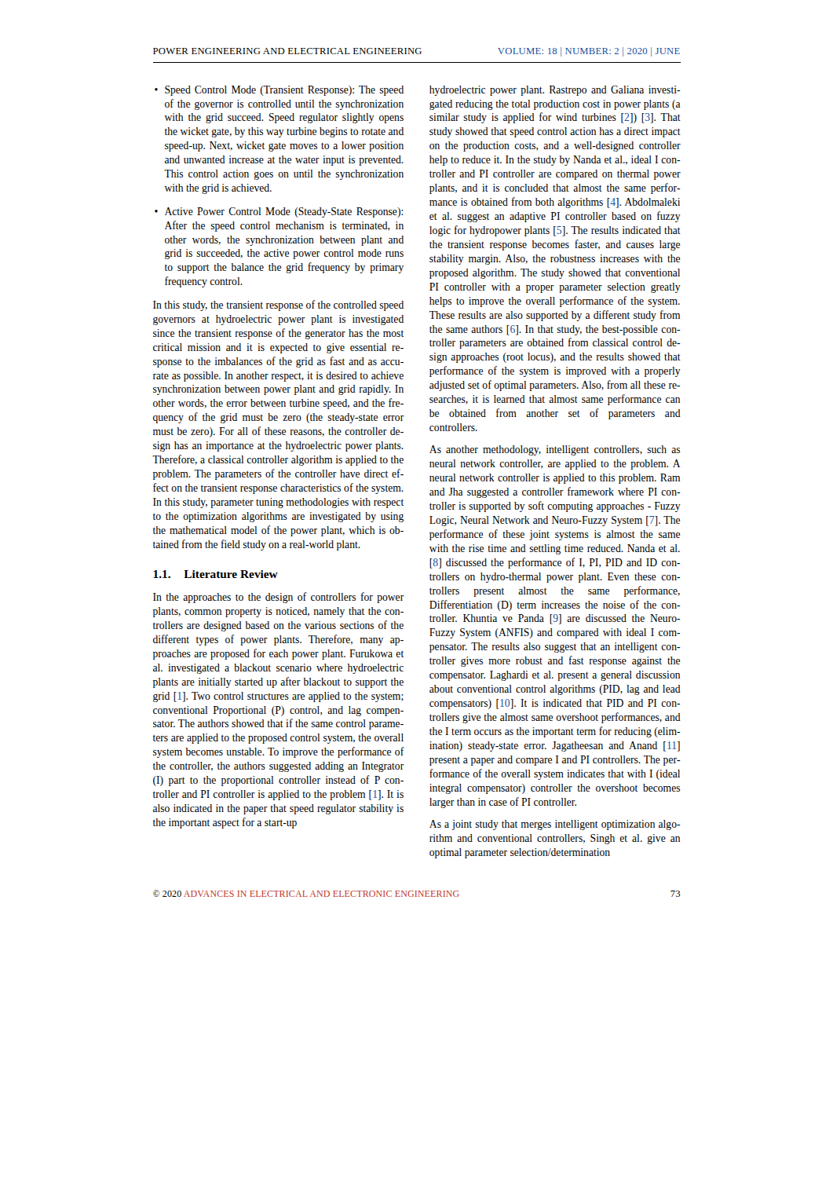Power Engineering and Electrical Engineering
Volume: 18 | Number: 2 | 2020 | June
Speed Control Mode (Transient Response): The speed of the governor is controlled until the synchronization with the grid succeed. Speed regulator slightly opens the wicket gate, by this way turbine begins to rotate and speed-up. Next, wicket gate moves to a lower position and unwanted increase at the water input is prevented. This control action goes on until the synchronization with the grid is achieved.
Active Power Control Mode (Steady-State Response): After the speed control mechanism is terminated, in other words, the synchronization between plant and grid is succeeded, the active power control mode runs to support the balance the grid frequency by primary frequency control.
In this study, the transient response of the controlled speed governors at hydroelectric power plant is investigated since the transient response of the generator has the most critical mission and it is expected to give essential response to the imbalances of the grid as fast and as accurate as possible. In another respect, it is desired to achieve synchronization between power plant and grid rapidly. In other words, the error between turbine speed, and the frequency of the grid must be zero (the steady-state error must be zero). For all of these reasons, the controller design has an importance at the hydroelectric power plants. Therefore, a classical controller algorithm is applied to the problem. The parameters of the controller have direct effect on the transient response characteristics of the system. In this study, parameter tuning methodologies with respect to the optimization algorithms are investigated by using the mathematical model of the power plant, which is obtained from the field study on a real-world plant.
1.1. Literature Review
In the approaches to the design of controllers for power plants, common property is noticed, namely that the controllers are designed based on the various sections of the different types of power plants. Therefore, many approaches are proposed for each power plant. Furukowa et al. investigated a blackout scenario where hydroelectric plants are initially started up after blackout to support the grid [1]. Two control structures are applied to the system; conventional Proportional (P) control, and lag compensator. The authors showed that if the same control parameters are applied to the proposed control system, the overall system becomes unstable. To improve the performance of the controller, the authors suggested adding an Integrator (I) part to the proportional controller instead of P controller and PI controller is applied to the problem [1]. It is also indicated in the paper that speed regulator stability is the important aspect for a start-up
hydroelectric power plant. Rastrepo and Galiana investigated reducing the total production cost in power plants (a similar study is applied for wind turbines [2]) [3]. That study showed that speed control action has a direct impact on the production costs, and a well-designed controller help to reduce it. In the study by Nanda et al., ideal I controller and PI controller are compared on thermal power plants, and it is concluded that almost the same performance is obtained from both algorithms [4]. Abdolmaleki et al. suggest an adaptive PI controller based on fuzzy logic for hydropower plants [5]. The results indicated that the transient response becomes faster, and causes large stability margin. Also, the robustness increases with the proposed algorithm. The study showed that conventional PI controller with a proper parameter selection greatly helps to improve the overall performance of the system. These results are also supported by a different study from the same authors [6]. In that study, the best-possible controller parameters are obtained from classical control design approaches (root locus), and the results showed that performance of the system is improved with a properly adjusted set of optimal parameters. Also, from all these researches, it is learned that almost same performance can be obtained from another set of parameters and controllers.
As another methodology, intelligent controllers, such as neural network controller, are applied to the problem. A neural network controller is applied to this problem. Ram and Jha suggested a controller framework where PI controller is supported by soft computing approaches - Fuzzy Logic, Neural Network and Neuro-Fuzzy System [7]. The performance of these joint systems is almost the same with the rise time and settling time reduced. Nanda et al. [8] discussed the performance of I, PI, PID and ID controllers on hydro-thermal power plant. Even these controllers present almost the same performance, Differentiation (D) term increases the noise of the controller. Khuntia ve Panda [9] are discussed the Neuro-Fuzzy System (ANFIS) and compared with ideal I compensator. The results also suggest that an intelligent controller gives more robust and fast response against the compensator. Laghardi et al. present a general discussion about conventional control algorithms (PID, lag and lead compensators) [10]. It is indicated that PID and PI controllers give the almost same overshoot performances, and the I term occurs as the important term for reducing (elimination) steady-state error. Jagatheesan and Anand [11] present a paper and compare I and PI controllers. The performance of the overall system indicates that with I (ideal integral compensator) controller the overshoot becomes larger than in case of PI controller.
As a joint study that merges intelligent optimization algorithm and conventional controllers, Singh et al. give an optimal parameter selection/determination
© 2020 ADVANCES IN ELECTRICAL AND ELECTRONIC ENGINEERING
73